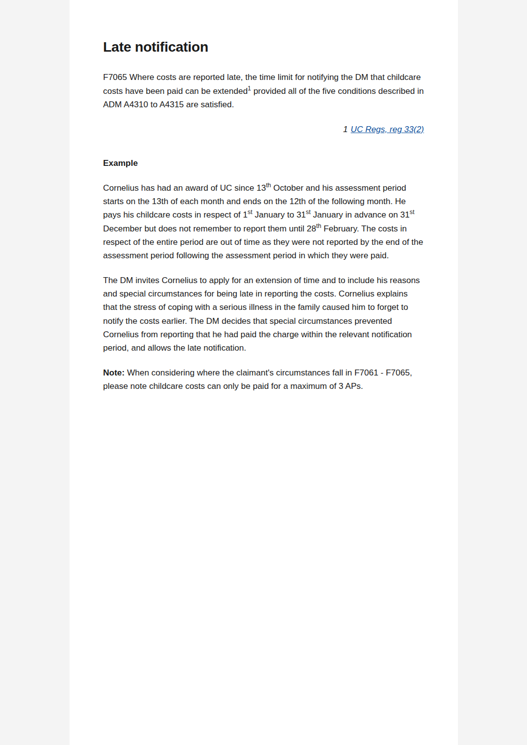Late notification
F7065 Where costs are reported late, the time limit for notifying the DM that childcare costs have been paid can be extended1 provided all of the five conditions described in ADM A4310 to A4315 are satisfied.
1 UC Regs, reg 33(2)
Example
Cornelius has had an award of UC since 13th October and his assessment period starts on the 13th of each month and ends on the 12th of the following month. He pays his childcare costs in respect of 1st January to 31st January in advance on 31st December but does not remember to report them until 28th February. The costs in respect of the entire period are out of time as they were not reported by the end of the assessment period following the assessment period in which they were paid.
The DM invites Cornelius to apply for an extension of time and to include his reasons and special circumstances for being late in reporting the costs. Cornelius explains that the stress of coping with a serious illness in the family caused him to forget to notify the costs earlier. The DM decides that special circumstances prevented Cornelius from reporting that he had paid the charge within the relevant notification period, and allows the late notification.
Note: When considering where the claimant's circumstances fall in F7061 - F7065, please note childcare costs can only be paid for a maximum of 3 APs.